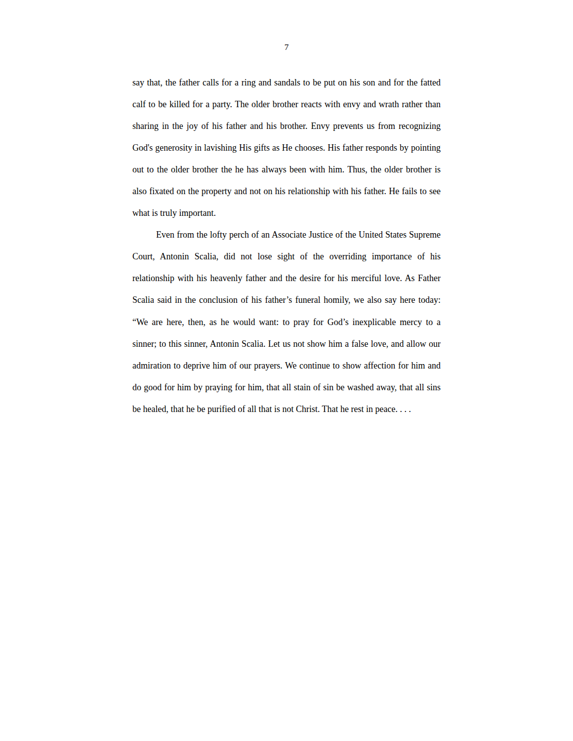7
say that, the father calls for a ring and sandals to be put on his son and for the fatted calf to be killed for a party. The older brother reacts with envy and wrath rather than sharing in the joy of his father and his brother. Envy prevents us from recognizing God's generosity in lavishing His gifts as He chooses. His father responds by pointing out to the older brother the he has always been with him. Thus, the older brother is also fixated on the property and not on his relationship with his father. He fails to see what is truly important.
Even from the lofty perch of an Associate Justice of the United States Supreme Court, Antonin Scalia, did not lose sight of the overriding importance of his relationship with his heavenly father and the desire for his merciful love. As Father Scalia said in the conclusion of his father’s funeral homily, we also say here today: “We are here, then, as he would want: to pray for God’s inexplicable mercy to a sinner; to this sinner, Antonin Scalia. Let us not show him a false love, and allow our admiration to deprive him of our prayers. We continue to show affection for him and do good for him by praying for him, that all stain of sin be washed away, that all sins be healed, that he be purified of all that is not Christ. That he rest in peace. . . .